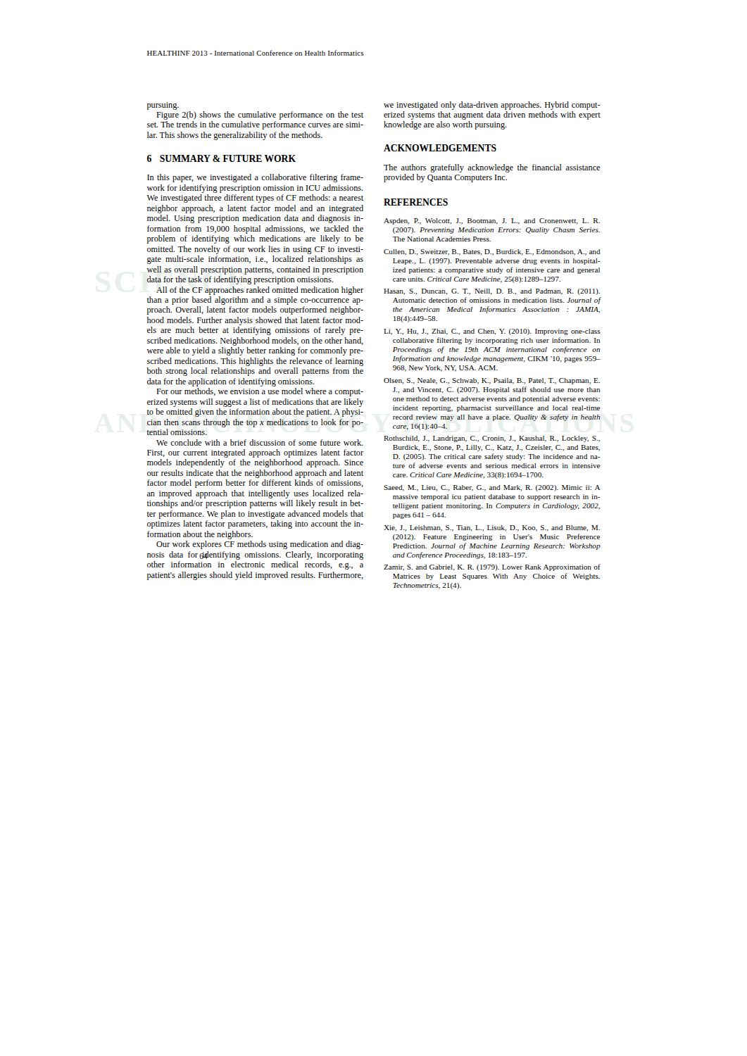SCIENCEAND TECHNOLOGY PUBLICATIONS
HEALTHINF 2013 - International Conference on Health Informatics
pursuing.
Figure 2(b) shows the cumulative performance on the test set. The trends in the cumulative performance curves are similar. This shows the generalizability of the methods.
6 SUMMARY & FUTURE WORK
In this paper, we investigated a collaborative filtering framework for identifying prescription omission in ICU admissions. We investigated three different types of CF methods: a nearest neighbor approach, a latent factor model and an integrated model. Using prescription medication data and diagnosis information from 19,000 hospital admissions, we tackled the problem of identifying which medications are likely to be omitted. The novelty of our work lies in using CF to investigate multi-scale information, i.e., localized relationships as well as overall prescription patterns, contained in prescription data for the task of identifying prescription omissions.
All of the CF approaches ranked omitted medication higher than a prior based algorithm and a simple co-occurrence approach. Overall, latent factor models outperformed neighborhood models. Further analysis showed that latent factor models are much better at identifying omissions of rarely prescribed medications. Neighborhood models, on the other hand, were able to yield a slightly better ranking for commonly prescribed medications. This highlights the relevance of learning both strong local relationships and overall patterns from the data for the application of identifying omissions.
For our methods, we envision a use model where a computerized systems will suggest a list of medications that are likely to be omitted given the information about the patient. A physician then scans through the top x medications to look for potential omissions.
We conclude with a brief discussion of some future work. First, our current integrated approach optimizes latent factor models independently of the neighborhood approach. Since our results indicate that the neighborhood approach and latent factor model perform better for different kinds of omissions, an improved approach that intelligently uses localized relationships and/or prescription patterns will likely result in better performance. We plan to investigate advanced models that optimizes latent factor parameters, taking into account the information about the neighbors.
Our work explores CF methods using medication and diagnosis data for identifying omissions. Clearly, incorporating other information in electronic medical records, e.g., a patient's allergies should yield improved results. Furthermore, we investigated only data-driven approaches. Hybrid computerized systems that augment data driven methods with expert knowledge are also worth pursuing.
ACKNOWLEDGEMENTS
The authors gratefully acknowledge the financial assistance provided by Quanta Computers Inc.
REFERENCES
Aspden, P., Wolcott, J., Bootman, J. L., and Cronenwett, L. R. (2007). Preventing Medication Errors: Quality Chasm Series. The National Academies Press.
Cullen, D., Sweitzer, B., Bates, D., Burdick, E., Edmondson, A., and Leape., L. (1997). Preventable adverse drug events in hospitalized patients: a comparative study of intensive care and general care units. Critical Care Medicine, 25(8):1289–1297.
Hasan, S., Duncan, G. T., Neill, D. B., and Padman, R. (2011). Automatic detection of omissions in medication lists. Journal of the American Medical Informatics Association : JAMIA, 18(4):449–58.
Li, Y., Hu, J., Zhai, C., and Chen, Y. (2010). Improving one-class collaborative filtering by incorporating rich user information. In Proceedings of the 19th ACM international conference on Information and knowledge management, CIKM '10, pages 959–968, New York, NY, USA. ACM.
Olsen, S., Neale, G., Schwab, K., Psaila, B., Patel, T., Chapman, E. J., and Vincent, C. (2007). Hospital staff should use more than one method to detect adverse events and potential adverse events: incident reporting, pharmacist surveillance and local real-time record review may all have a place. Quality & safety in health care, 16(1):40–4.
Rothschild, J., Landrigan, C., Cronin, J., Kaushal, R., Lockley, S., Burdick, E., Stone, P., Lilly, C., Katz, J., Czeisler, C., and Bates, D. (2005). The critical care safety study: The incidence and nature of adverse events and serious medical errors in intensive care. Critical Care Medicine, 33(8):1694–1700.
Saeed, M., Lieu, C., Raber, G., and Mark, R. (2002). Mimic ii: A massive temporal icu patient database to support research in intelligent patient monitoring. In Computers in Cardiology, 2002, pages 641 – 644.
Xie, J., Leishman, S., Tian, L., Lisuk, D., Koo, S., and Blume, M. (2012). Feature Engineering in User's Music Preference Prediction. Journal of Machine Learning Research: Workshop and Conference Proceedings, 18:183–197.
Zamir, S. and Gabriel, K. R. (1979). Lower Rank Approximation of Matrices by Least Squares With Any Choice of Weights. Technometrics, 21(4).
64